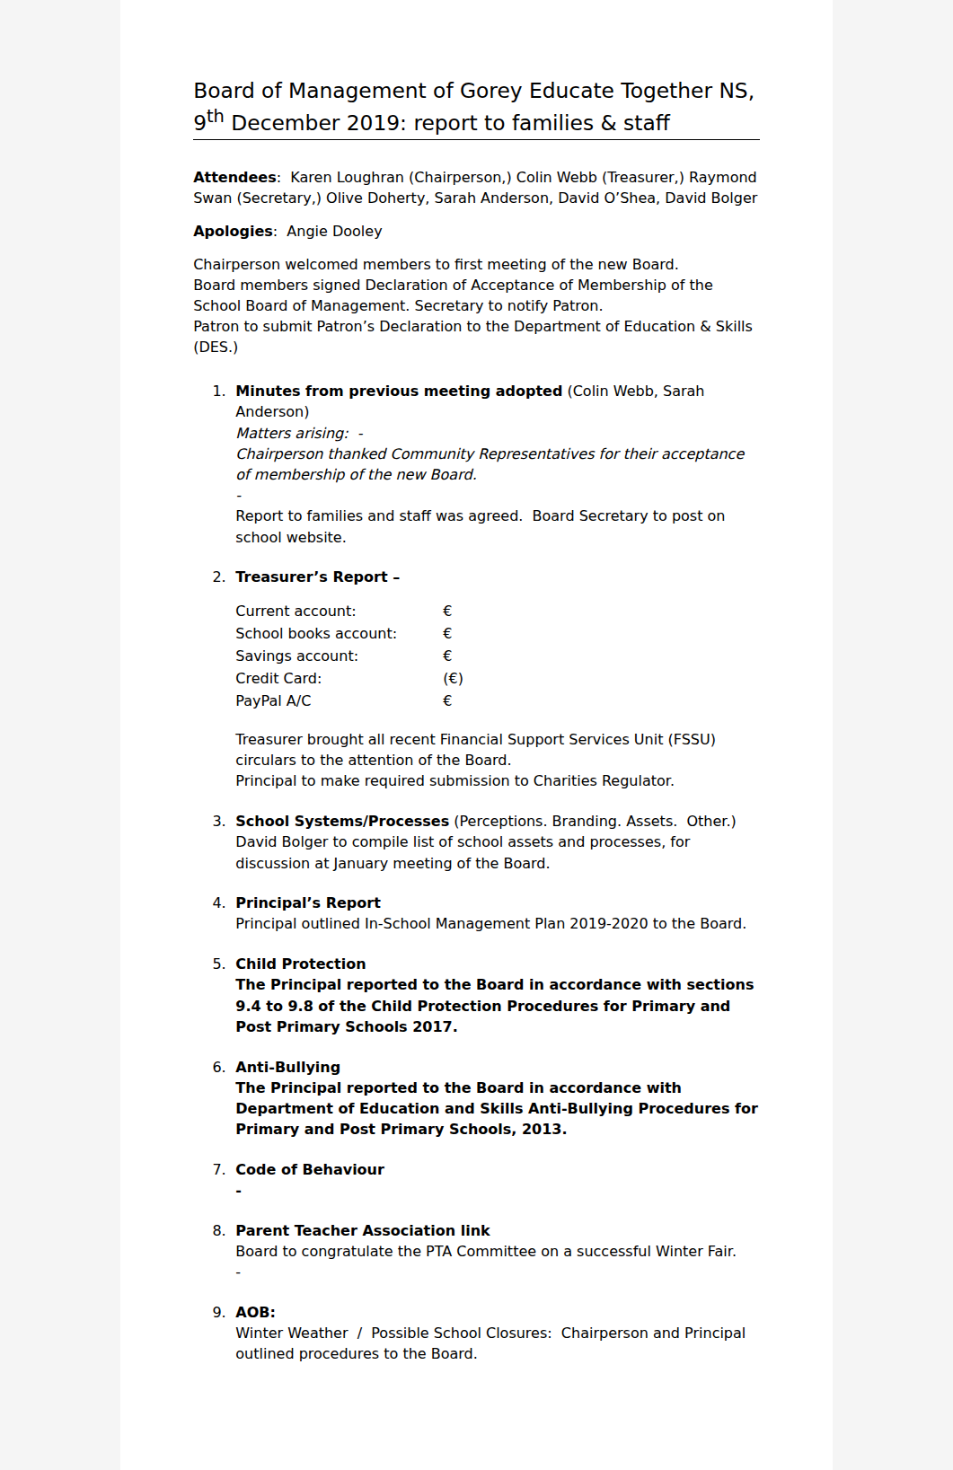Board of Management of Gorey Educate Together NS, 9th December 2019: report to families & staff
Attendees: Karen Loughran (Chairperson,) Colin Webb (Treasurer,) Raymond Swan (Secretary,) Olive Doherty, Sarah Anderson, David O’Shea, David Bolger
Apologies: Angie Dooley
Chairperson welcomed members to first meeting of the new Board.
Board members signed Declaration of Acceptance of Membership of the School Board of Management. Secretary to notify Patron.
Patron to submit Patron’s Declaration to the Department of Education & Skills (DES.)
Minutes from previous meeting adopted (Colin Webb, Sarah Anderson)
Matters arising: -
Chairperson thanked Community Representatives for their acceptance of membership of the new Board.
-
Report to families and staff was agreed. Board Secretary to post on school website.
Treasurer’s Report –
| Current account: | € |
| School books account: | € |
| Savings account: | € |
| Credit Card: | (€) |
| PayPal A/C | € |
Treasurer brought all recent Financial Support Services Unit (FSSU) circulars to the attention of the Board.
Principal to make required submission to Charities Regulator.
School Systems/Processes (Perceptions. Branding. Assets. Other.)
David Bolger to compile list of school assets and processes, for discussion at January meeting of the Board.
Principal’s Report
Principal outlined In-School Management Plan 2019-2020 to the Board.
Child Protection
The Principal reported to the Board in accordance with sections 9.4 to 9.8 of the Child Protection Procedures for Primary and Post Primary Schools 2017.
Anti-Bullying
The Principal reported to the Board in accordance with Department of Education and Skills Anti-Bullying Procedures for Primary and Post Primary Schools, 2013.
Code of Behaviour
-
Parent Teacher Association link
Board to congratulate the PTA Committee on a successful Winter Fair.
-
AOB:
Winter Weather / Possible School Closures: Chairperson and Principal outlined procedures to the Board.